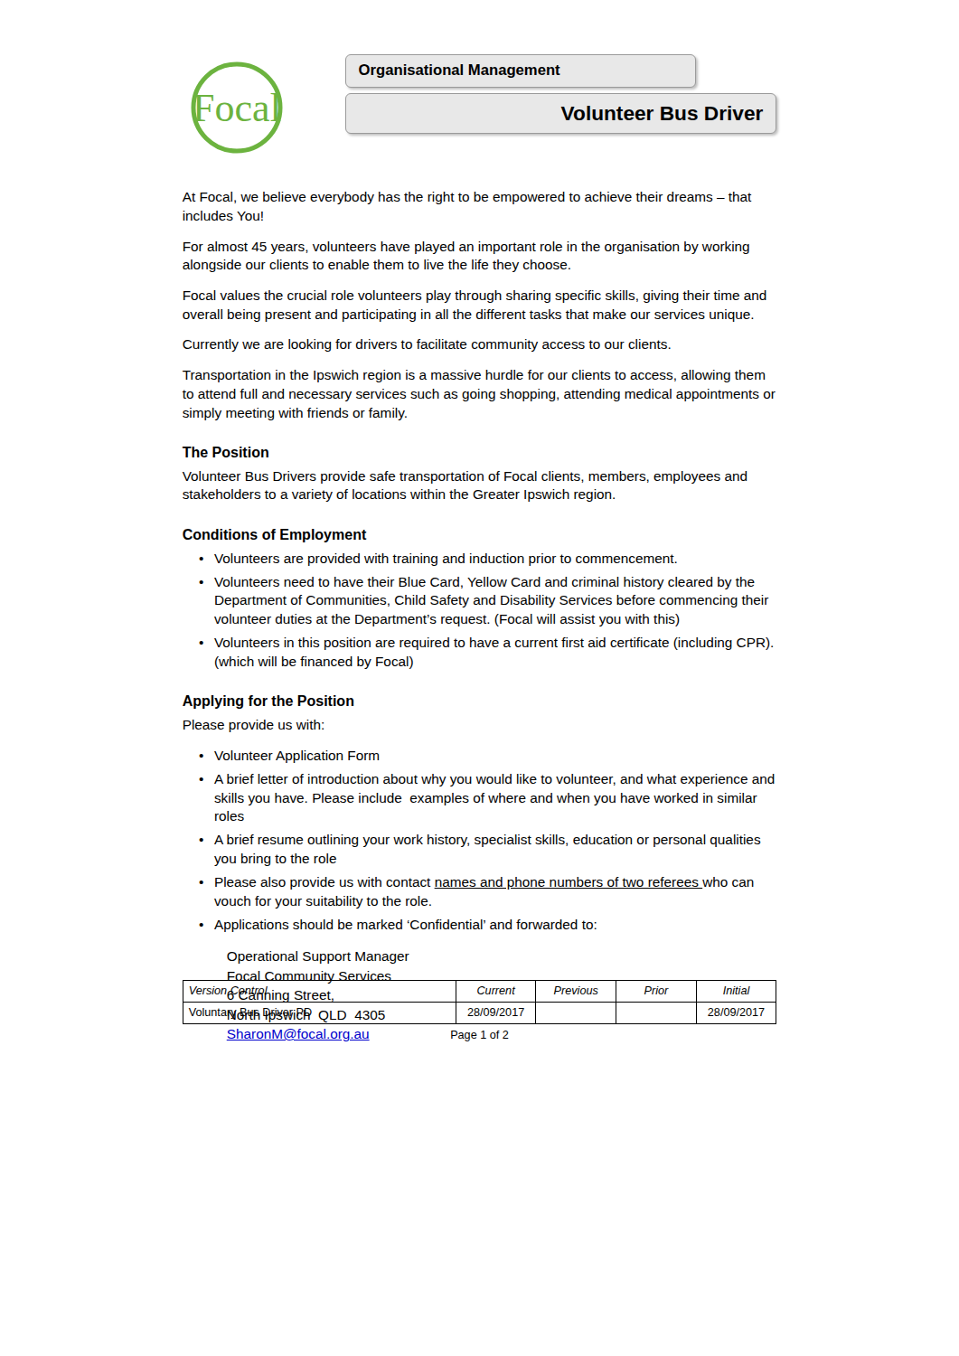Focal
Organisational Management
Volunteer Bus Driver
At Focal, we believe everybody has the right to be empowered to achieve their dreams – that includes You!
For almost 45 years, volunteers have played an important role in the organisation by working alongside our clients to enable them to live the life they choose.
Focal values the crucial role volunteers play through sharing specific skills, giving their time and overall being present and participating in all the different tasks that make our services unique.
Currently we are looking for drivers to facilitate community access to our clients.
Transportation in the Ipswich region is a massive hurdle for our clients to access, allowing them to attend full and necessary services such as going shopping, attending medical appointments or simply meeting with friends or family.
The Position
Volunteer Bus Drivers provide safe transportation of Focal clients, members, employees and stakeholders to a variety of locations within the Greater Ipswich region.
Conditions of Employment
Volunteers are provided with training and induction prior to commencement.
Volunteers need to have their Blue Card, Yellow Card and criminal history cleared by the Department of Communities, Child Safety and Disability Services before commencing their volunteer duties at the Department’s request. (Focal will assist you with this)
Volunteers in this position are required to have a current first aid certificate (including CPR). (which will be financed by Focal)
Applying for the Position
Please provide us with:
Volunteer Application Form
A brief letter of introduction about why you would like to volunteer, and what experience and skills you have. Please include examples of where and when you have worked in similar roles
A brief resume outlining your work history, specialist skills, education or personal qualities you bring to the role
Please also provide us with contact names and phone numbers of two referees who can vouch for your suitability to the role.
Applications should be marked ‘Confidential’ and forwarded to:
Operational Support Manager
Focal Community Services
6 Canning Street,
North Ipswich QLD 4305
SharonM@focal.org.au
| Version Control | Current | Previous | Prior | Initial |
| Voluntary Bus Driver PD | 28/09/2017 | | | 28/09/2017 |
Page 1 of 2